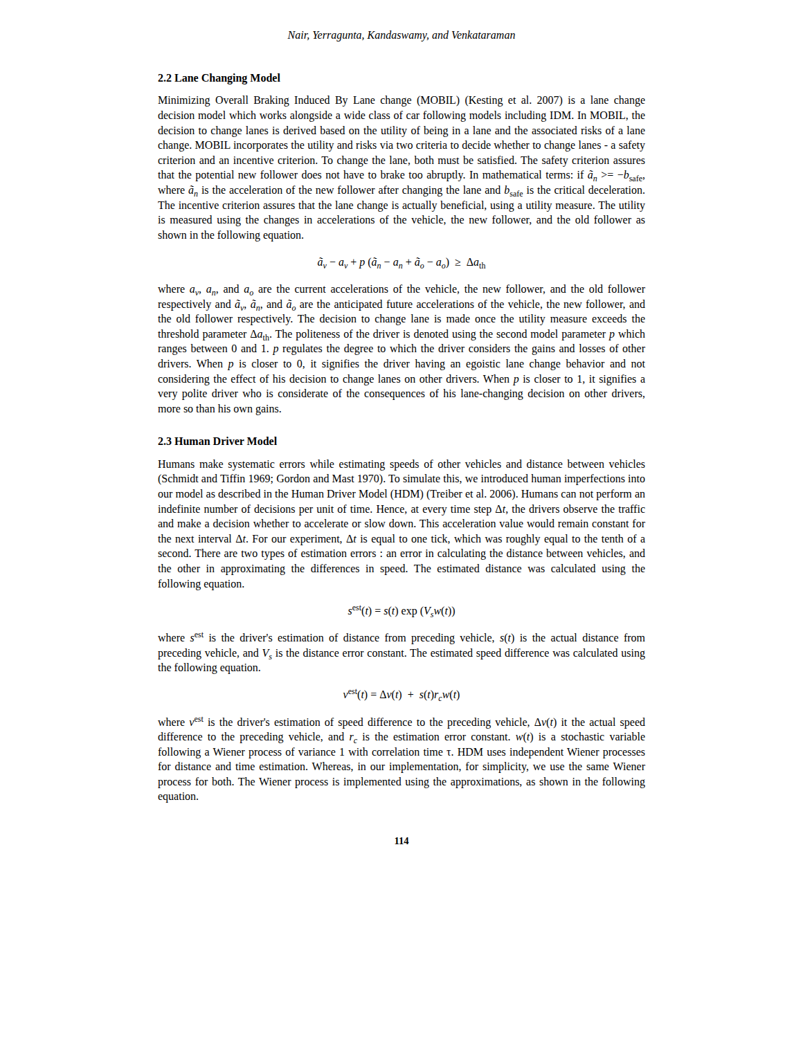Nair, Yerragunta, Kandaswamy, and Venkataraman
2.2 Lane Changing Model
Minimizing Overall Braking Induced By Lane change (MOBIL) (Kesting et al. 2007) is a lane change decision model which works alongside a wide class of car following models including IDM. In MOBIL, the decision to change lanes is derived based on the utility of being in a lane and the associated risks of a lane change. MOBIL incorporates the utility and risks via two criteria to decide whether to change lanes - a safety criterion and an incentive criterion. To change the lane, both must be satisfied. The safety criterion assures that the potential new follower does not have to brake too abruptly. In mathematical terms: if ãn >= −bsafe, where ãn is the acceleration of the new follower after changing the lane and bsafe is the critical deceleration. The incentive criterion assures that the lane change is actually beneficial, using a utility measure. The utility is measured using the changes in accelerations of the vehicle, the new follower, and the old follower as shown in the following equation.
ãv − av + p (ãn − an + ão − ao) ≥ Δath
where av, an, and ao are the current accelerations of the vehicle, the new follower, and the old follower respectively and ãv, ãn, and ão are the anticipated future accelerations of the vehicle, the new follower, and the old follower respectively. The decision to change lane is made once the utility measure exceeds the threshold parameter Δath. The politeness of the driver is denoted using the second model parameter p which ranges between 0 and 1. p regulates the degree to which the driver considers the gains and losses of other drivers. When p is closer to 0, it signifies the driver having an egoistic lane change behavior and not considering the effect of his decision to change lanes on other drivers. When p is closer to 1, it signifies a very polite driver who is considerate of the consequences of his lane-changing decision on other drivers, more so than his own gains.
2.3 Human Driver Model
Humans make systematic errors while estimating speeds of other vehicles and distance between vehicles (Schmidt and Tiffin 1969; Gordon and Mast 1970). To simulate this, we introduced human imperfections into our model as described in the Human Driver Model (HDM) (Treiber et al. 2006). Humans can not perform an indefinite number of decisions per unit of time. Hence, at every time step Δt, the drivers observe the traffic and make a decision whether to accelerate or slow down. This acceleration value would remain constant for the next interval Δt. For our experiment, Δt is equal to one tick, which was roughly equal to the tenth of a second. There are two types of estimation errors : an error in calculating the distance between vehicles, and the other in approximating the differences in speed. The estimated distance was calculated using the following equation.
sest(t) = s(t) exp (Vsw(t))
where sest is the driver's estimation of distance from preceding vehicle, s(t) is the actual distance from preceding vehicle, and Vs is the distance error constant. The estimated speed difference was calculated using the following equation.
vest(t) = Δv(t) + s(t)rcw(t)
where vest is the driver's estimation of speed difference to the preceding vehicle, Δv(t) it the actual speed difference to the preceding vehicle, and rc is the estimation error constant. w(t) is a stochastic variable following a Wiener process of variance 1 with correlation time τ. HDM uses independent Wiener processes for distance and time estimation. Whereas, in our implementation, for simplicity, we use the same Wiener process for both. The Wiener process is implemented using the approximations, as shown in the following equation.
114